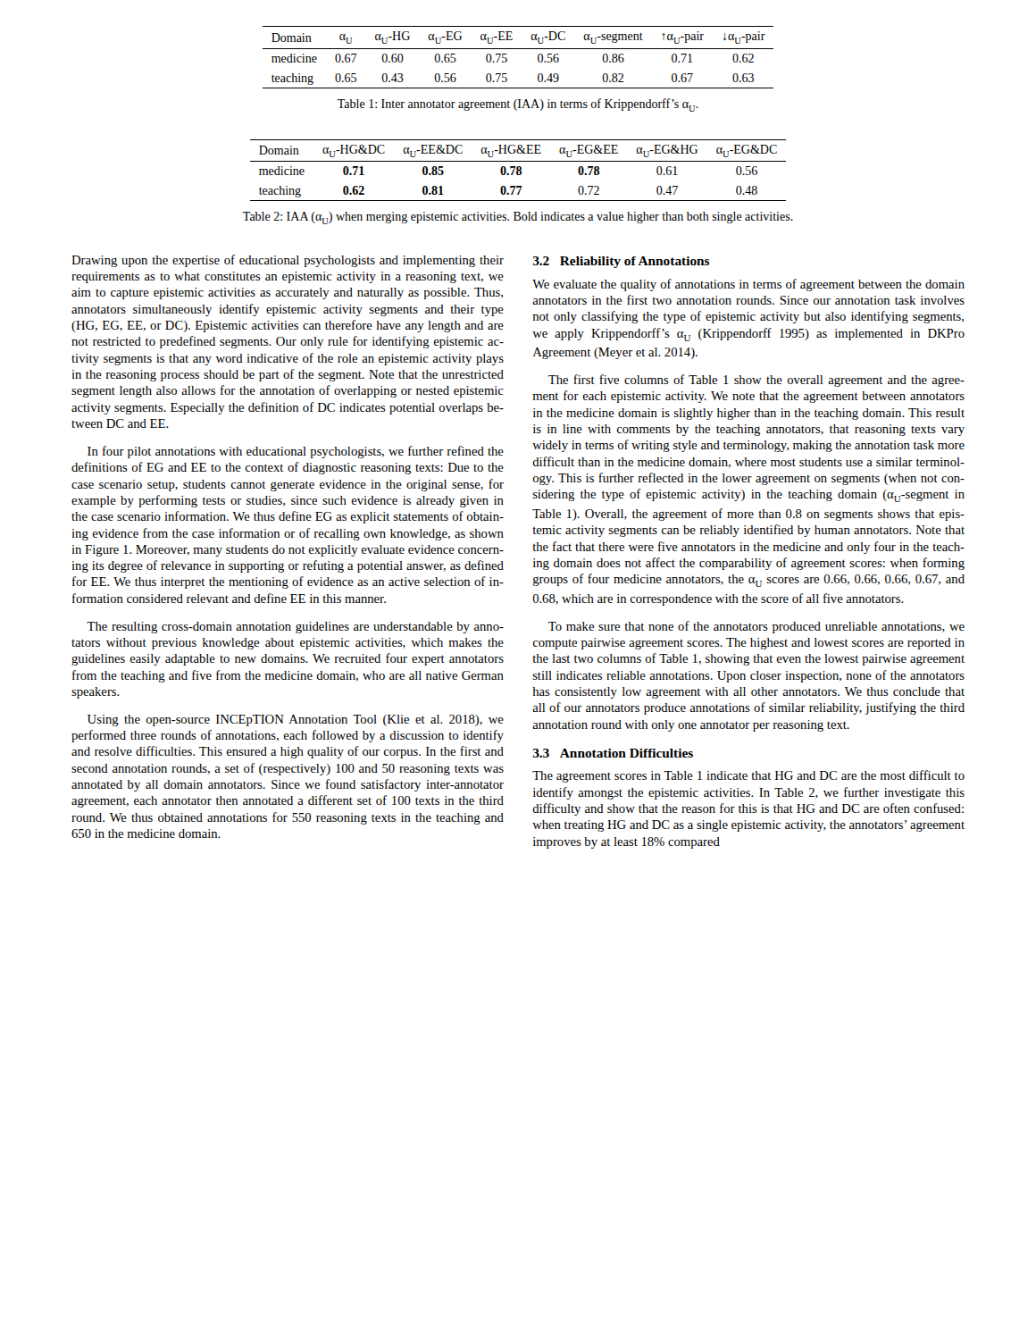| Domain | α U | α U -HG | α U -EG | α U -EE | α U -DC | α U -segment | ↑α U -pair | ↓α U -pair |
| --- | --- | --- | --- | --- | --- | --- | --- | --- |
| medicine | 0.67 | 0.60 | 0.65 | 0.75 | 0.56 | 0.86 | 0.71 | 0.62 |
| teaching | 0.65 | 0.43 | 0.56 | 0.75 | 0.49 | 0.82 | 0.67 | 0.63 |
Table 1: Inter annotator agreement (IAA) in terms of Krippendorff’s αU.
| Domain | α U -HG&DC | α U -EE&DC | α U -HG&EE | α U -EG&EE | α U -EG&HG | α U -EG&DC |
| --- | --- | --- | --- | --- | --- | --- |
| medicine | 0.71 | 0.85 | 0.78 | 0.78 | 0.61 | 0.56 |
| teaching | 0.62 | 0.81 | 0.77 | 0.72 | 0.47 | 0.48 |
Table 2: IAA (αU) when merging epistemic activities. Bold indicates a value higher than both single activities.
Drawing upon the expertise of educational psychologists and implementing their requirements as to what constitutes an epistemic activity in a reasoning text, we aim to capture epistemic activities as accurately and naturally as possible. Thus, annotators simultaneously identify epistemic activity segments and their type (HG, EG, EE, or DC). Epistemic activities can therefore have any length and are not restricted to predefined segments. Our only rule for identifying epistemic activity segments is that any word indicative of the role an epistemic activity plays in the reasoning process should be part of the segment. Note that the unrestricted segment length also allows for the annotation of overlapping or nested epistemic activity segments. Especially the definition of DC indicates potential overlaps between DC and EE.
In four pilot annotations with educational psychologists, we further refined the definitions of EG and EE to the context of diagnostic reasoning texts: Due to the case scenario setup, students cannot generate evidence in the original sense, for example by performing tests or studies, since such evidence is already given in the case scenario information. We thus define EG as explicit statements of obtaining evidence from the case information or of recalling own knowledge, as shown in Figure 1. Moreover, many students do not explicitly evaluate evidence concerning its degree of relevance in supporting or refuting a potential answer, as defined for EE. We thus interpret the mentioning of evidence as an active selection of information considered relevant and define EE in this manner.
The resulting cross-domain annotation guidelines are understandable by annotators without previous knowledge about epistemic activities, which makes the guidelines easily adaptable to new domains. We recruited four expert annotators from the teaching and five from the medicine domain, who are all native German speakers.
Using the open-source INCEpTION Annotation Tool (Klie et al. 2018), we performed three rounds of annotations, each followed by a discussion to identify and resolve difficulties. This ensured a high quality of our corpus. In the first and second annotation rounds, a set of (respectively) 100 and 50 reasoning texts was annotated by all domain annotators. Since we found satisfactory inter-annotator agreement, each annotator then annotated a different set of 100 texts in the third round. We thus obtained annotations for 550 reasoning texts in the teaching and 650 in the medicine domain.
3.2 Reliability of Annotations
We evaluate the quality of annotations in terms of agreement between the domain annotators in the first two annotation rounds. Since our annotation task involves not only classifying the type of epistemic activity but also identifying segments, we apply Krippendorff’s αU (Krippendorff 1995) as implemented in DKPro Agreement (Meyer et al. 2014).
The first five columns of Table 1 show the overall agreement and the agreement for each epistemic activity. We note that the agreement between annotators in the medicine domain is slightly higher than in the teaching domain. This result is in line with comments by the teaching annotators, that reasoning texts vary widely in terms of writing style and terminology, making the annotation task more difficult than in the medicine domain, where most students use a similar terminology. This is further reflected in the lower agreement on segments (when not considering the type of epistemic activity) in the teaching domain (αU-segment in Table 1). Overall, the agreement of more than 0.8 on segments shows that epistemic activity segments can be reliably identified by human annotators. Note that the fact that there were five annotators in the medicine and only four in the teaching domain does not affect the comparability of agreement scores: when forming groups of four medicine annotators, the αU scores are 0.66, 0.66, 0.66, 0.67, and 0.68, which are in correspondence with the score of all five annotators.
To make sure that none of the annotators produced unreliable annotations, we compute pairwise agreement scores. The highest and lowest scores are reported in the last two columns of Table 1, showing that even the lowest pairwise agreement still indicates reliable annotations. Upon closer inspection, none of the annotators has consistently low agreement with all other annotators. We thus conclude that all of our annotators produce annotations of similar reliability, justifying the third annotation round with only one annotator per reasoning text.
3.3 Annotation Difficulties
The agreement scores in Table 1 indicate that HG and DC are the most difficult to identify amongst the epistemic activities. In Table 2, we further investigate this difficulty and show that the reason for this is that HG and DC are often confused: when treating HG and DC as a single epistemic activity, the annotators’ agreement improves by at least 18% compared